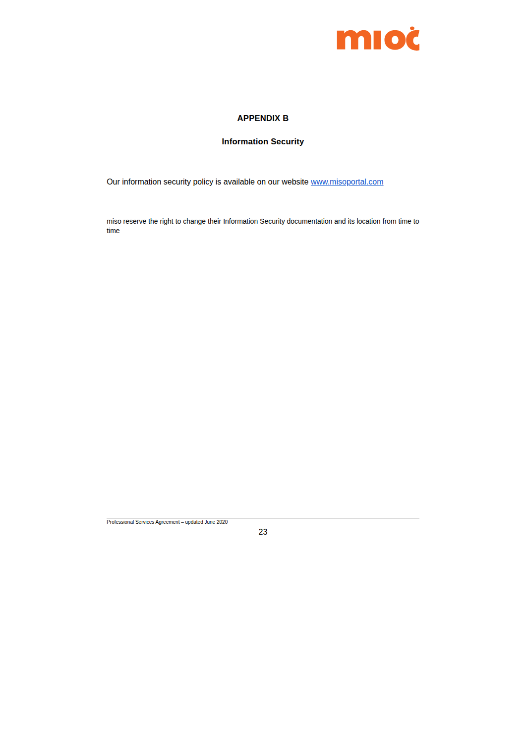APPENDIX B
Information Security
Our information security policy is available on our website www.misoportal.com
miso reserve the right to change their Information Security documentation and its location from time to time
Professional Services Agreement – updated June 2020
23